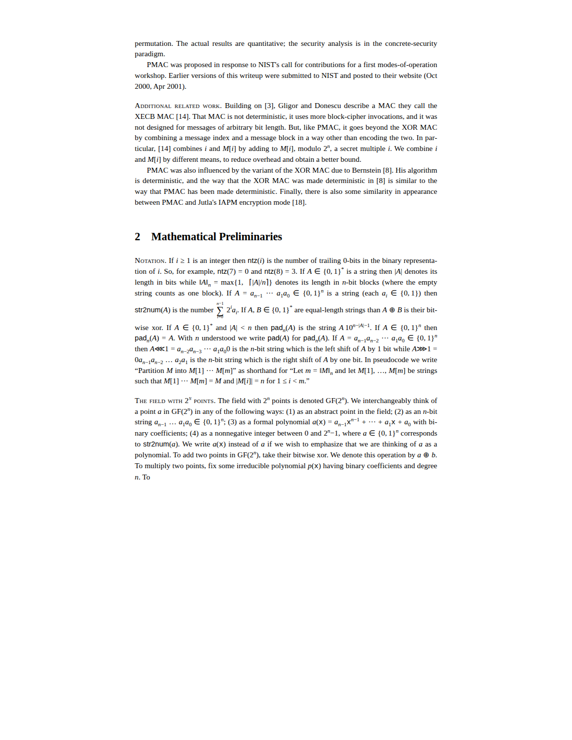permutation. The actual results are quantitative; the security analysis is in the concrete-security paradigm.
PMAC was proposed in response to NIST's call for contributions for a first modes-of-operation workshop. Earlier versions of this writeup were submitted to NIST and posted to their website (Oct 2000, Apr 2001).
Additional related work. Building on [3], Gligor and Donescu describe a MAC they call the XECB MAC [14]. That MAC is not deterministic, it uses more block-cipher invocations, and it was not designed for messages of arbitrary bit length. But, like PMAC, it goes beyond the XOR MAC by combining a message index and a message block in a way other than encoding the two. In particular, [14] combines i and M[i] by adding to M[i], modulo 2n, a secret multiple i. We combine i and M[i] by different means, to reduce overhead and obtain a better bound.
PMAC was also influenced by the variant of the XOR MAC due to Bernstein [8]. His algorithm is deterministic, and the way that the XOR MAC was made deterministic in [8] is similar to the way that PMAC has been made deterministic. Finally, there is also some similarity in appearance between PMAC and Jutla's IAPM encryption mode [18].
2 Mathematical Preliminaries
Notation. If i ≥ 1 is an integer then ntz(i) is the number of trailing 0-bits in the binary representation of i. So, for example, ntz(7) = 0 and ntz(8) = 3. If A ∈ {0, 1}* is a string then |A| denotes its length in bits while ‖A‖n = max{1, ⌈|A|/n⌉} denotes its length in n-bit blocks (where the empty string counts as one block). If A = an−1 ··· a1a0 ∈ {0, 1}n is a string (each ai ∈ {0, 1}) then str2num(A) is the number n−1∑i=0 2iai. If A, B ∈ {0, 1}* are equal-length strings than A ⊕ B is their bitwise xor. If A ∈ {0, 1}* and |A| < n then padn(A) is the string A 10n−|A|−1. If A ∈ {0, 1}n then padn(A) = A. With n understood we write pad(A) for padn(A). If A = an−1an−2 ··· a1a0 ∈ {0, 1}n then A⋘1 = an−2an−3 ··· a1a00 is the n-bit string which is the left shift of A by 1 bit while A⋙1 = 0an−1an−2 … a2a1 is the n-bit string which is the right shift of A by one bit. In pseudocode we write “Partition M into M[1] ··· M[m]” as shorthand for “Let m = ‖M‖n and let M[1], …, M[m] be strings such that M[1] ··· M[m] = M and |M[i]| = n for 1 ≤ i < m.”
The field with 2n points. The field with 2n points is denoted GF(2n). We interchangeably think of a point a in GF(2n) in any of the following ways: (1) as an abstract point in the field; (2) as an n-bit string an−1 … a1a0 ∈ {0, 1}n; (3) as a formal polynomial a(x) = an−1xn−1 + ··· + a1x + a0 with binary coefficients; (4) as a nonnegative integer between 0 and 2n−1, where a ∈ {0, 1}n corresponds to str2num(a). We write a(x) instead of a if we wish to emphasize that we are thinking of a as a polynomial. To add two points in GF(2n), take their bitwise xor. We denote this operation by a ⊕ b. To multiply two points, fix some irreducible polynomial p(x) having binary coefficients and degree n. To